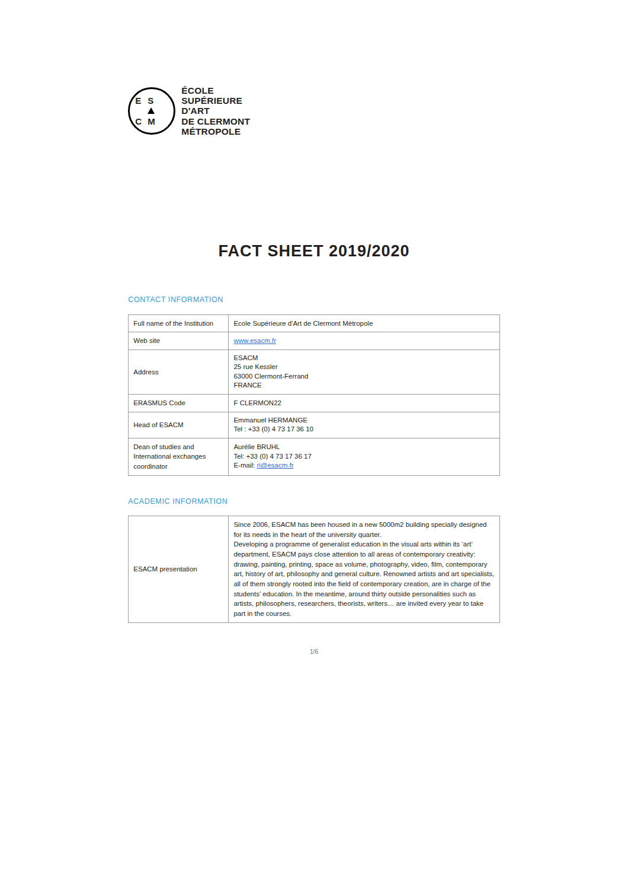E S C M
École
Supérieure
d'Art
de Clermont
Métropole
FACT SHEET 2019/2020
Contact information
| Full name of the Institution | Ecole Supérieure d'Art de Clermont Métropole |
| Web site | www.esacm.fr |
| Address | ESACM 25 rue Kessler 63000 Clermont-Ferrand FRANCE |
| ERASMUS Code | F CLERMON22 |
| Head of ESACM | Emmanuel HERMANGE Tel : +33 (0) 4 73 17 36 10 |
| Dean of studies and International exchanges coordinator | Aurélie BRUHL Tel: +33 (0) 4 73 17 36 17 E-mail: ri@esacm.fr |
Academic information
| ESACM presentation | Since 2006, ESACM has been housed in a new 5000m2 building specially designed for its needs in the heart of the university quarter. Developing a programme of generalist education in the visual arts within its ‘art’ department, ESACM pays close attention to all areas of contemporary creativity: drawing, painting, printing, space as volume, photography, video, film, contemporary art, history of art, philosophy and general culture. Renowned artists and art specialists, all of them strongly rooted into the field of contemporary creation, are in charge of the students’ education. In the meantime, around thirty outside personalities such as artists, philosophers, researchers, theorists, writers… are invited every year to take part in the courses. |
1/6